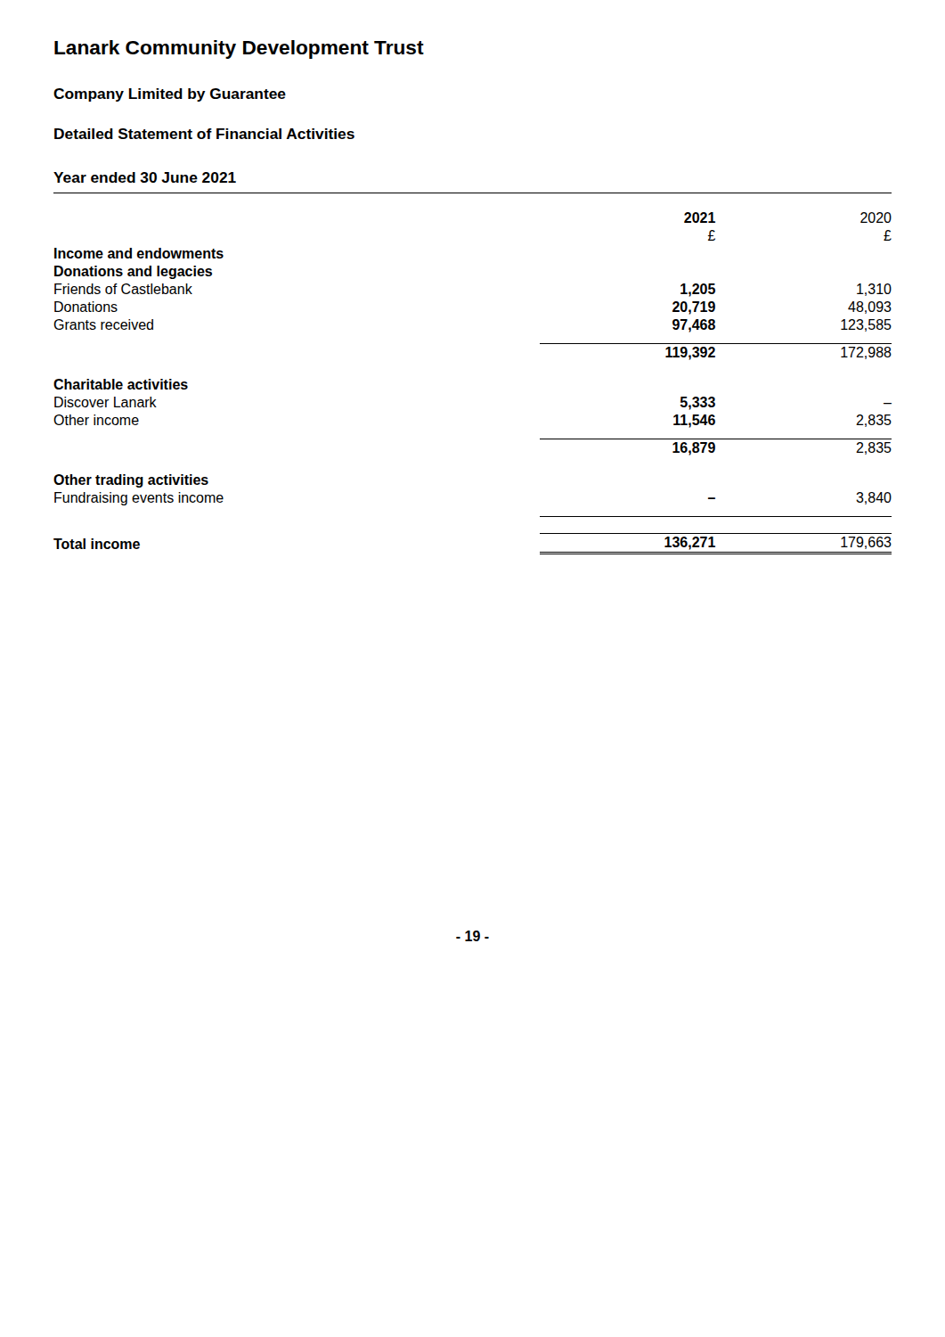Lanark Community Development Trust
Company Limited by Guarantee
Detailed Statement of Financial Activities
Year ended 30 June 2021
| | 2021 | 2020 |
| | £ | £ |
| Income and endowments | | |
| Donations and legacies | | |
| Friends of Castlebank | 1,205 | 1,310 |
| Donations | 20,719 | 48,093 |
| Grants received | 97,468 | 123,585 |
| | 119,392 | 172,988 |
| Charitable activities | | |
| Discover Lanark | 5,333 | – |
| Other income | 11,546 | 2,835 |
| | 16,879 | 2,835 |
| Other trading activities | | |
| Fundraising events income | – | 3,840 |
| Total income | 136,271 | 179,663 |
- 19 -